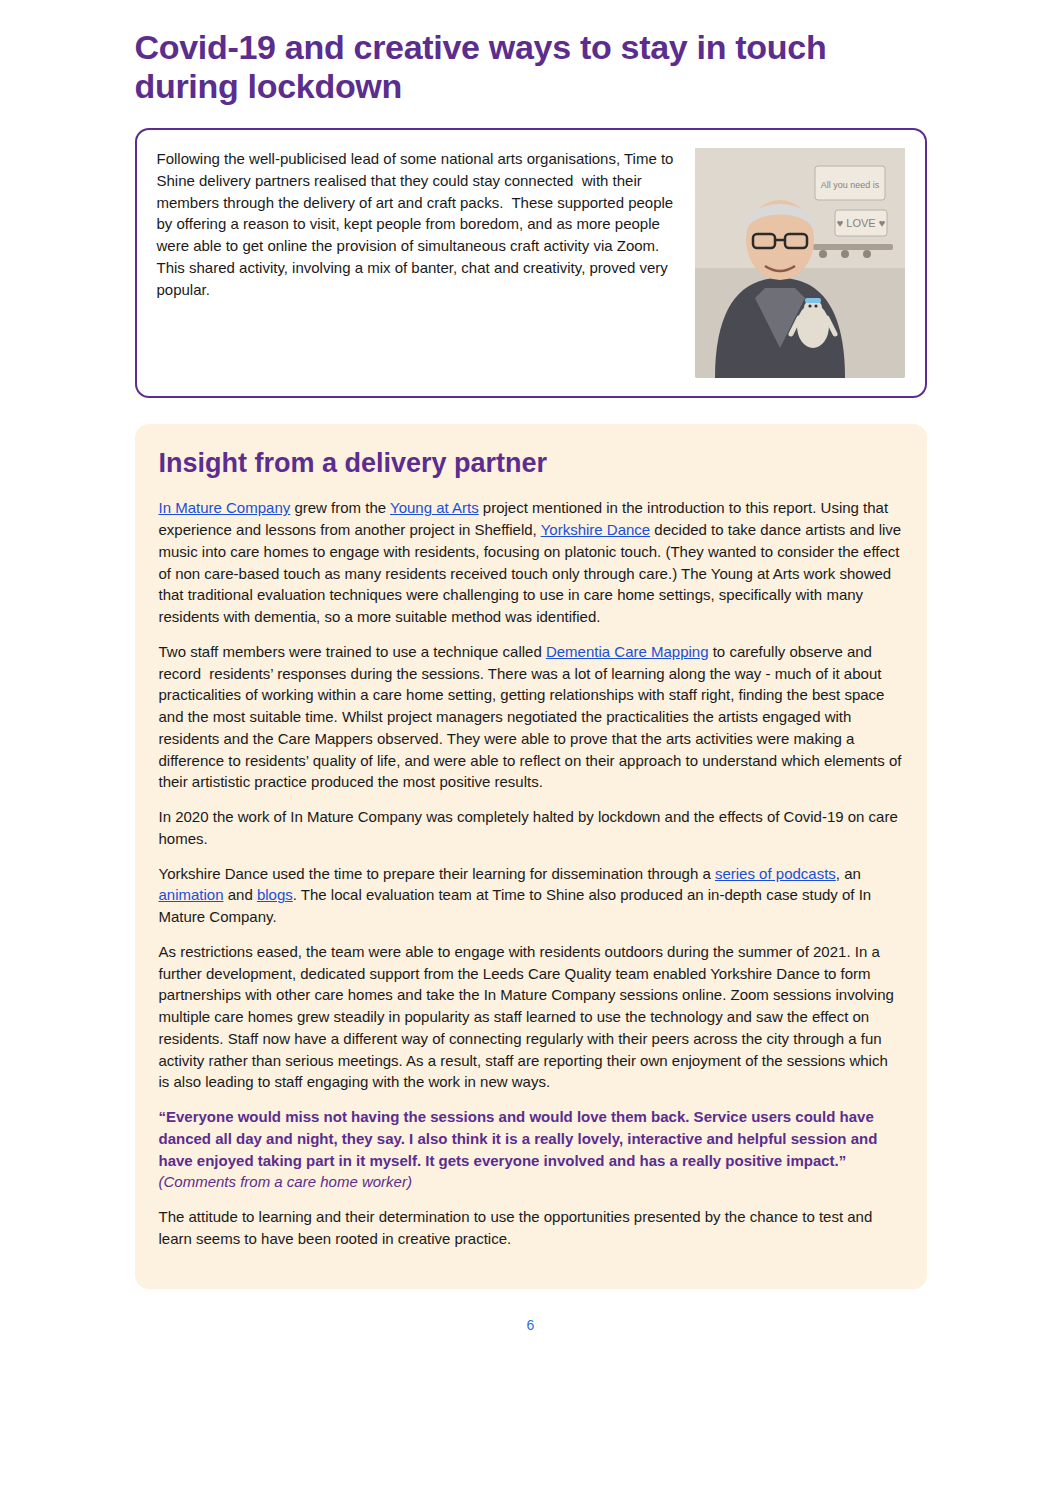Covid-19 and creative ways to stay in touch during lockdown
Following the well-publicised lead of some national arts organisations, Time to Shine delivery partners realised that they could stay connected with their members through the delivery of art and craft packs. These supported people by offering a reason to visit, kept people from boredom, and as more people were able to get online the provision of simultaneous craft activity via Zoom. This shared activity, involving a mix of banter, chat and creativity, proved very popular.
All you need is ♥ LOVE ♥
Insight from a delivery partner
In Mature Company grew from the Young at Arts project mentioned in the introduction to this report. Using that experience and lessons from another project in Sheffield, Yorkshire Dance decided to take dance artists and live music into care homes to engage with residents, focusing on platonic touch. (They wanted to consider the effect of non care-based touch as many residents received touch only through care.) The Young at Arts work showed that traditional evaluation techniques were challenging to use in care home settings, specifically with many residents with dementia, so a more suitable method was identified.
Two staff members were trained to use a technique called Dementia Care Mapping to carefully observe and record residents’ responses during the sessions. There was a lot of learning along the way - much of it about practicalities of working within a care home setting, getting relationships with staff right, finding the best space and the most suitable time. Whilst project managers negotiated the practicalities the artists engaged with residents and the Care Mappers observed. They were able to prove that the arts activities were making a difference to residents’ quality of life, and were able to reflect on their approach to understand which elements of their artististic practice produced the most positive results.
In 2020 the work of In Mature Company was completely halted by lockdown and the effects of Covid-19 on care homes.
Yorkshire Dance used the time to prepare their learning for dissemination through a series of podcasts, an animation and blogs. The local evaluation team at Time to Shine also produced an in-depth case study of In Mature Company.
As restrictions eased, the team were able to engage with residents outdoors during the summer of 2021. In a further development, dedicated support from the Leeds Care Quality team enabled Yorkshire Dance to form partnerships with other care homes and take the In Mature Company sessions online. Zoom sessions involving multiple care homes grew steadily in popularity as staff learned to use the technology and saw the effect on residents. Staff now have a different way of connecting regularly with their peers across the city through a fun activity rather than serious meetings. As a result, staff are reporting their own enjoyment of the sessions which is also leading to staff engaging with the work in new ways.
“Everyone would miss not having the sessions and would love them back. Service users could have danced all day and night, they say. I also think it is a really lovely, interactive and helpful session and have enjoyed taking part in it myself. It gets everyone involved and has a really positive impact.” (Comments from a care home worker)
The attitude to learning and their determination to use the opportunities presented by the chance to test and learn seems to have been rooted in creative practice.
6